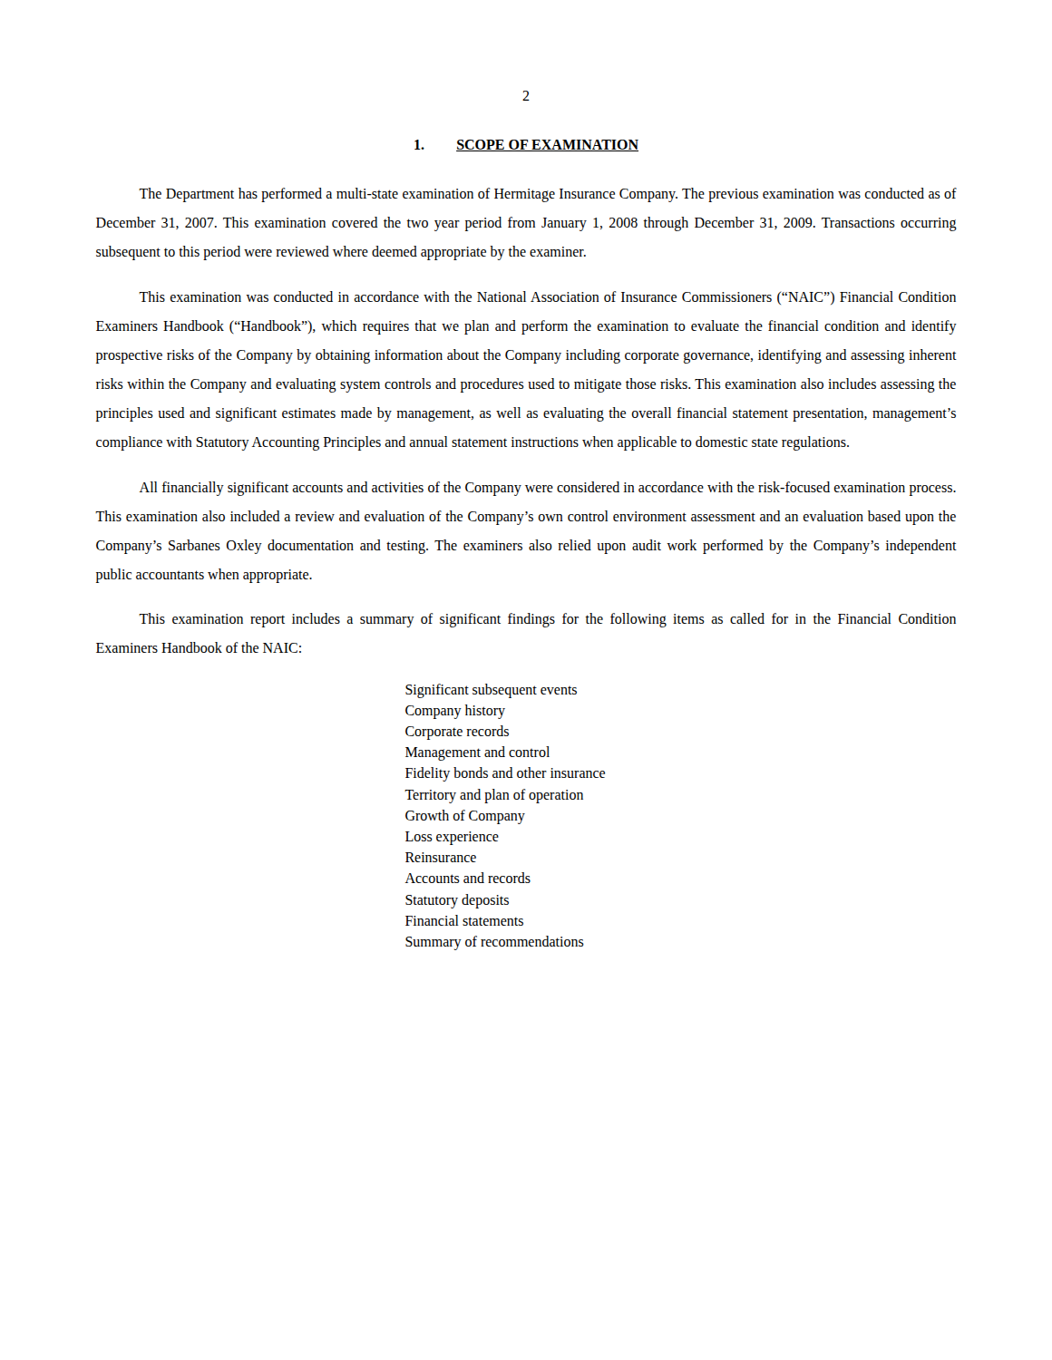2
1. SCOPE OF EXAMINATION
The Department has performed a multi-state examination of Hermitage Insurance Company. The previous examination was conducted as of December 31, 2007. This examination covered the two year period from January 1, 2008 through December 31, 2009. Transactions occurring subsequent to this period were reviewed where deemed appropriate by the examiner.
This examination was conducted in accordance with the National Association of Insurance Commissioners (“NAIC”) Financial Condition Examiners Handbook (“Handbook”), which requires that we plan and perform the examination to evaluate the financial condition and identify prospective risks of the Company by obtaining information about the Company including corporate governance, identifying and assessing inherent risks within the Company and evaluating system controls and procedures used to mitigate those risks. This examination also includes assessing the principles used and significant estimates made by management, as well as evaluating the overall financial statement presentation, management’s compliance with Statutory Accounting Principles and annual statement instructions when applicable to domestic state regulations.
All financially significant accounts and activities of the Company were considered in accordance with the risk-focused examination process. This examination also included a review and evaluation of the Company’s own control environment assessment and an evaluation based upon the Company’s Sarbanes Oxley documentation and testing. The examiners also relied upon audit work performed by the Company’s independent public accountants when appropriate.
This examination report includes a summary of significant findings for the following items as called for in the Financial Condition Examiners Handbook of the NAIC:
Significant subsequent events
Company history
Corporate records
Management and control
Fidelity bonds and other insurance
Territory and plan of operation
Growth of Company
Loss experience
Reinsurance
Accounts and records
Statutory deposits
Financial statements
Summary of recommendations